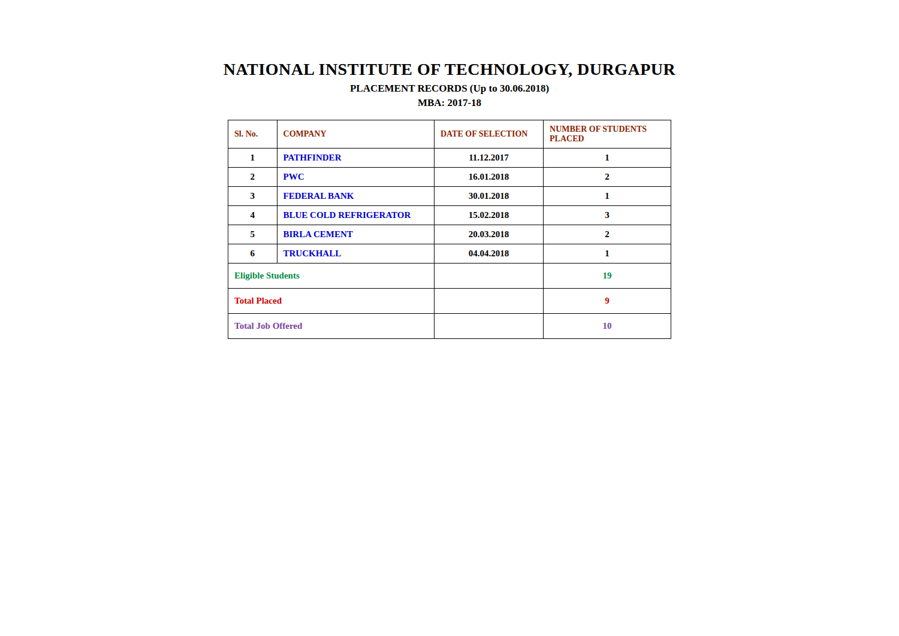NATIONAL INSTITUTE OF TECHNOLOGY, DURGAPUR
PLACEMENT RECORDS (Up to 30.06.2018)
MBA: 2017-18
| Sl. No. | COMPANY | DATE OF SELECTION | NUMBER OF STUDENTS PLACED |
| --- | --- | --- | --- |
| 1 | PATHFINDER | 11.12.2017 | 1 |
| 2 | PWC | 16.01.2018 | 2 |
| 3 | FEDERAL BANK | 30.01.2018 | 1 |
| 4 | BLUE COLD REFRIGERATOR | 15.02.2018 | 3 |
| 5 | BIRLA CEMENT | 20.03.2018 | 2 |
| 6 | TRUCKHALL | 04.04.2018 | 1 |
| Eligible Students | | 19 |
| Total Placed | | 9 |
| Total Job Offered | | 10 |